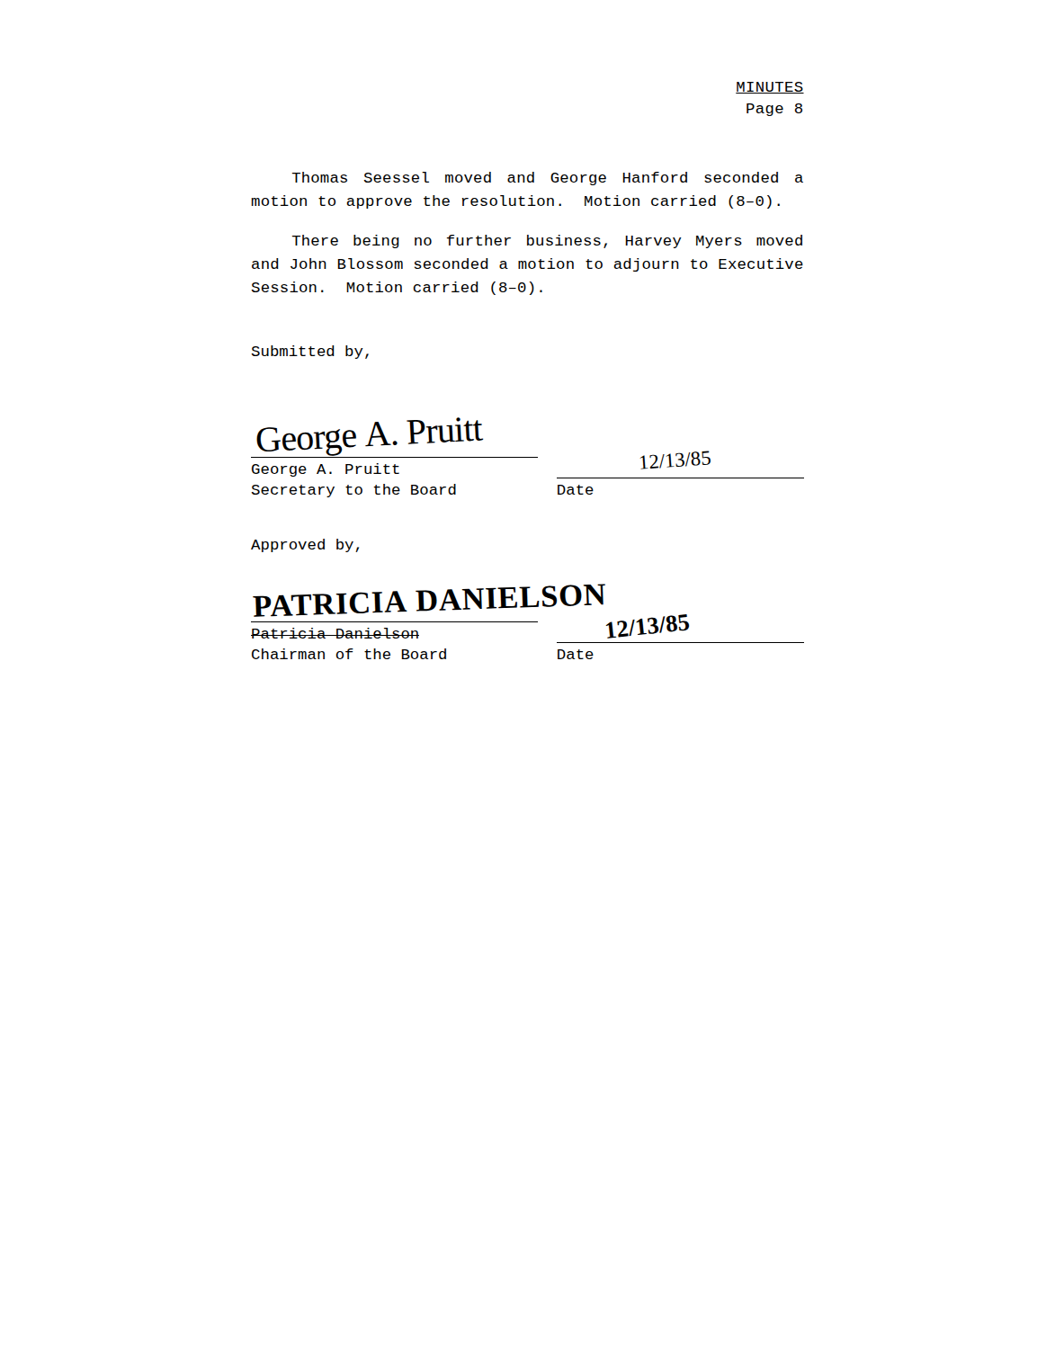MINUTES
Page 8
Thomas Seessel moved and George Hanford seconded a motion to approve the resolution. Motion carried (8–0).
There being no further business, Harvey Myers moved and John Blossom seconded a motion to adjourn to Executive Session. Motion carried (8–0).
Submitted by,
George A. Pruitt
George A. Pruitt
Secretary to the Board
12/13/85
Date
Approved by,
PATRICIA DANIELSON
Patricia Danielson
Chairman of the Board
12/13/85
Date